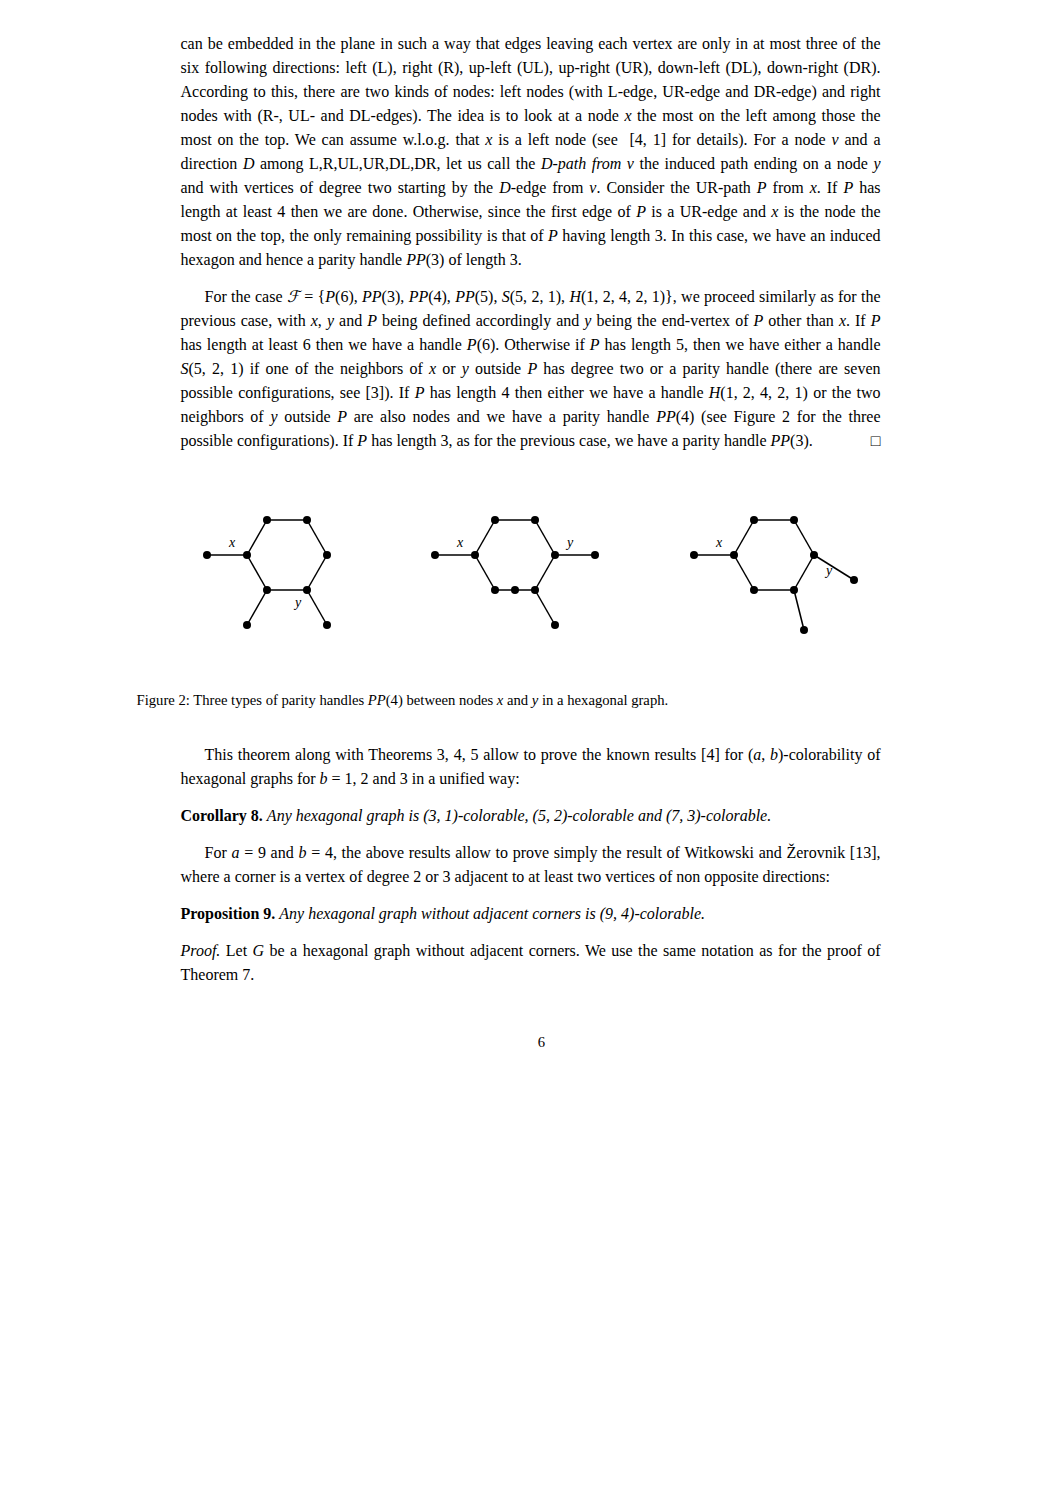can be embedded in the plane in such a way that edges leaving each vertex are only in at most three of the six following directions: left (L), right (R), up-left (UL), up-right (UR), down-left (DL), down-right (DR). According to this, there are two kinds of nodes: left nodes (with L-edge, UR-edge and DR-edge) and right nodes with (R-, UL- and DL-edges). The idea is to look at a node x the most on the left among those the most on the top. We can assume w.l.o.g. that x is a left node (see [4, 1] for details). For a node v and a direction D among L,R,UL,UR,DL,DR, let us call the D-path from v the induced path ending on a node y and with vertices of degree two starting by the D-edge from v. Consider the UR-path P from x. If P has length at least 4 then we are done. Otherwise, since the first edge of P is a UR-edge and x is the node the most on the top, the only remaining possibility is that of P having length 3. In this case, we have an induced hexagon and hence a parity handle PP(3) of length 3.
For the case ℱ = {P(6), PP(3), PP(4), PP(5), S(5, 2, 1), H(1, 2, 4, 2, 1)}, we proceed similarly as for the previous case, with x, y and P being defined accordingly and y being the end-vertex of P other than x. If P has length at least 6 then we have a handle P(6). Otherwise if P has length 5, then we have either a handle S(5, 2, 1) if one of the neighbors of x or y outside P has degree two or a parity handle (there are seven possible configurations, see [3]). If P has length 4 then either we have a handle H(1, 2, 4, 2, 1) or the two neighbors of y outside P are also nodes and we have a parity handle PP(4) (see Figure 2 for the three possible configurations). If P has length 3, as for the previous case, we have a parity handle PP(3). □
x y x y x y
Figure 2: Three types of parity handles PP(4) between nodes x and y in a hexagonal graph.
This theorem along with Theorems 3, 4, 5 allow to prove the known results [4] for (a, b)-colorability of hexagonal graphs for b = 1, 2 and 3 in a unified way:
Corollary 8. Any hexagonal graph is (3, 1)-colorable, (5, 2)-colorable and (7, 3)-colorable.
For a = 9 and b = 4, the above results allow to prove simply the result of Witkowski and Žerovnik [13], where a corner is a vertex of degree 2 or 3 adjacent to at least two vertices of non opposite directions:
Proposition 9. Any hexagonal graph without adjacent corners is (9, 4)-colorable.
Proof. Let G be a hexagonal graph without adjacent corners. We use the same notation as for the proof of Theorem 7.
6